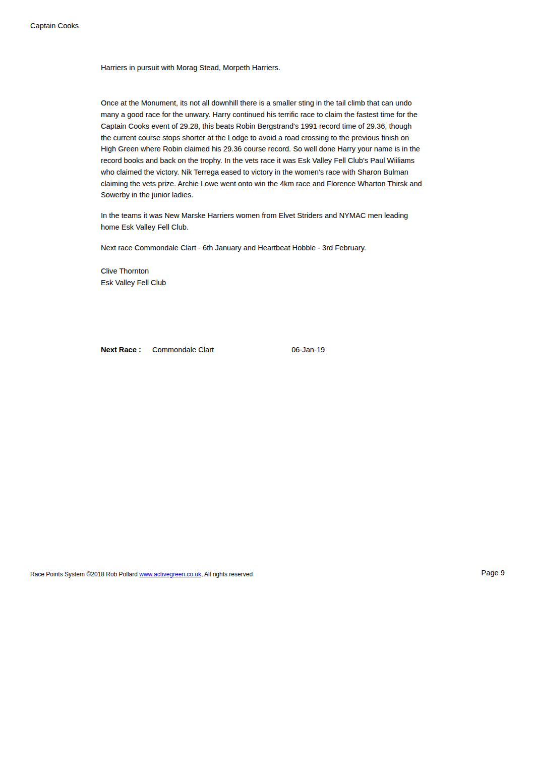Captain Cooks
Harriers in pursuit with Morag Stead, Morpeth Harriers.
Once at the Monument, its not all downhill there is a smaller sting in the tail climb that can undo many a good race for the unwary. Harry continued his terrific race to claim the fastest time for the Captain Cooks event of 29.28, this beats Robin Bergstrand's 1991 record time of 29.36, though the current course stops shorter at the Lodge to avoid a road crossing to the previous finish on High Green where Robin claimed his 29.36 course record. So well done Harry your name is in the record books and back on the trophy. In the vets race it was Esk Valley Fell Club's Paul Wiiliams who claimed the victory. Nik Terrega eased to victory in the women's race with Sharon Bulman claiming the vets prize. Archie Lowe went onto win the 4km race and Florence Wharton Thirsk and Sowerby in the junior ladies.
In the teams it was New Marske Harriers women from Elvet Striders and NYMAC men leading home Esk Valley Fell Club.
Next race Commondale Clart - 6th January and Heartbeat Hobble - 3rd February.
Clive Thornton
Esk Valley Fell Club
Next Race : Commondale Clart 06-Jan-19
Race Points System ©2018 Rob Pollard www.activegreen.co.uk, All rights reserved
Page 9